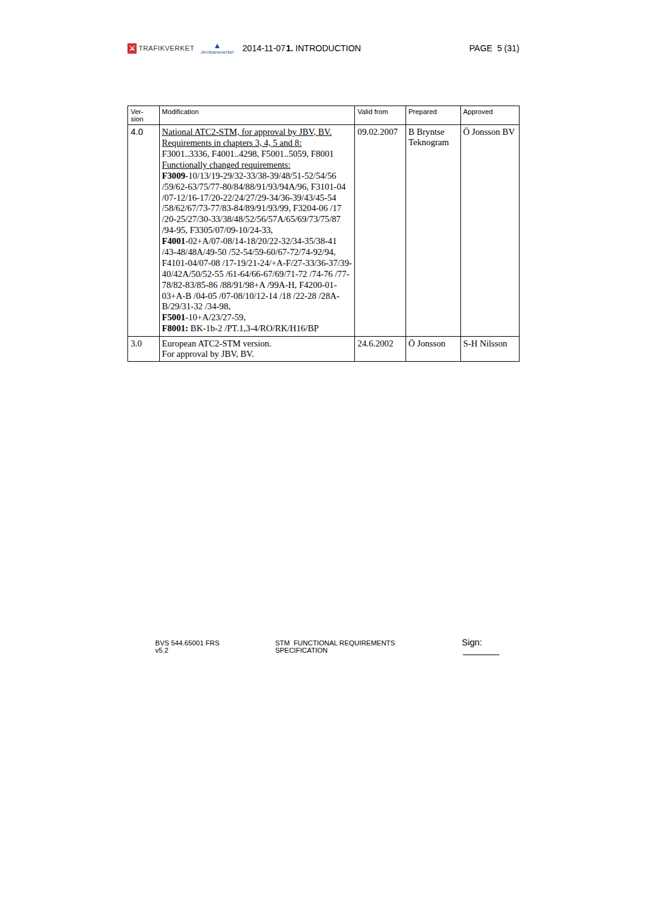⚔
TRAFIKVERKET
▲
Jernbaneverket
2014-11-07
1. INTRODUCTION
PAGE 5 (31)
| Ver- sion | Modification | Valid from | Prepared | Approved |
| --- | --- | --- | --- | --- |
| 4.0 | National ATC2-STM, for approval by JBV, BV. Requirements in chapters 3, 4, 5 and 8: F3001..3336, F4001..4298, F5001..5059, F8001 Functionally changed requirements: F3009 -10/13/19-29/32-33/38-39/48/51-52/54/56 /59/62-63/75/77-80/84/88/91/93/94A/96, F3101-04 /07-12/16-17/20-22/24/27/29-34/36-39/43/45-54 /58/62/67/73-77/83-84/89/91/93/99, F3204-06 /17 /20-25/27/30-33/38/48/52/56/57A/65/69/73/75/87 /94-95, F3305/07/09-10/24-33, F4001 -02+A/07-08/14-18/20/22-32/34-35/38-41 /43-48/48A/49-50 /52-54/59-60/67-72/74-92/94, F4101-04/07-08 /17-19/21-24/+A-F/27-33/36-37/39-40/42A/50/52-55 /61-64/66-67/69/71-72 /74-76 /77-78/82-83/85-86 /88/91/98+A /99A-H, F4200-01-03+A-B /04-05 /07-08/10/12-14 /18 /22-28 /28A-B/29/31-32 /34-98, F5001 -10+A/23/27-59, F8001: BK-1b-2 /PT.1,3-4/RO/RK/H16/BP | 09.02.2007 | B Bryntse Teknogram | Ö Jonsson BV |
| 3.0 | European ATC2-STM version. For approval by JBV, BV. | 24.6.2002 | Ö Jonsson | S-H Nilsson |
BVS 544.65001 FRS v5.2
STM FUNCTIONAL REQUIREMENTS SPECIFICATION
Sign: